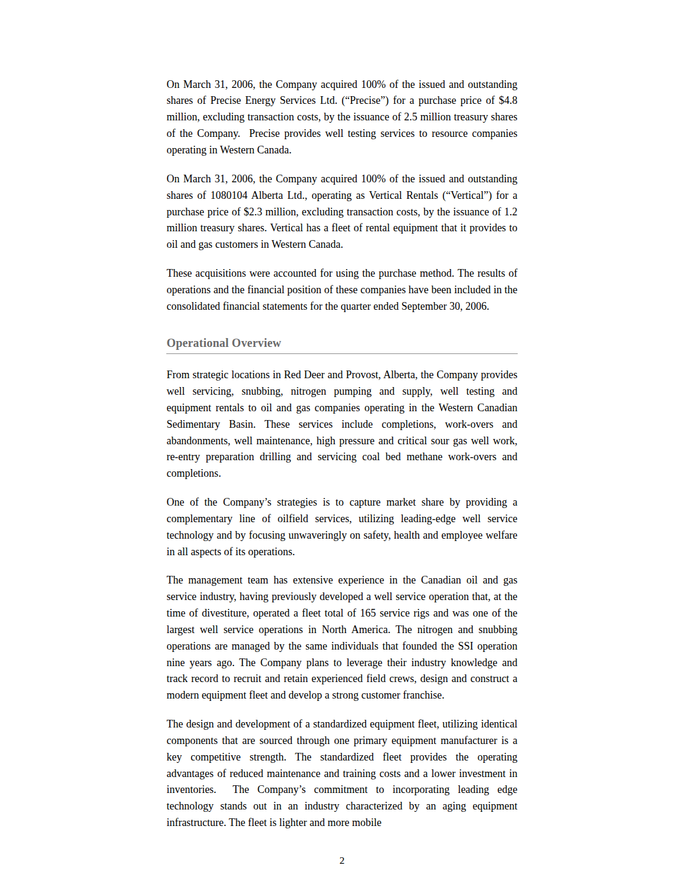On March 31, 2006, the Company acquired 100% of the issued and outstanding shares of Precise Energy Services Ltd. (“Precise”) for a purchase price of $4.8 million, excluding transaction costs, by the issuance of 2.5 million treasury shares of the Company. Precise provides well testing services to resource companies operating in Western Canada.
On March 31, 2006, the Company acquired 100% of the issued and outstanding shares of 1080104 Alberta Ltd., operating as Vertical Rentals (“Vertical”) for a purchase price of $2.3 million, excluding transaction costs, by the issuance of 1.2 million treasury shares. Vertical has a fleet of rental equipment that it provides to oil and gas customers in Western Canada.
These acquisitions were accounted for using the purchase method. The results of operations and the financial position of these companies have been included in the consolidated financial statements for the quarter ended September 30, 2006.
Operational Overview
From strategic locations in Red Deer and Provost, Alberta, the Company provides well servicing, snubbing, nitrogen pumping and supply, well testing and equipment rentals to oil and gas companies operating in the Western Canadian Sedimentary Basin. These services include completions, work-overs and abandonments, well maintenance, high pressure and critical sour gas well work, re-entry preparation drilling and servicing coal bed methane work-overs and completions.
One of the Company’s strategies is to capture market share by providing a complementary line of oilfield services, utilizing leading-edge well service technology and by focusing unwaveringly on safety, health and employee welfare in all aspects of its operations.
The management team has extensive experience in the Canadian oil and gas service industry, having previously developed a well service operation that, at the time of divestiture, operated a fleet total of 165 service rigs and was one of the largest well service operations in North America. The nitrogen and snubbing operations are managed by the same individuals that founded the SSI operation nine years ago. The Company plans to leverage their industry knowledge and track record to recruit and retain experienced field crews, design and construct a modern equipment fleet and develop a strong customer franchise.
The design and development of a standardized equipment fleet, utilizing identical components that are sourced through one primary equipment manufacturer is a key competitive strength. The standardized fleet provides the operating advantages of reduced maintenance and training costs and a lower investment in inventories. The Company’s commitment to incorporating leading edge technology stands out in an industry characterized by an aging equipment infrastructure. The fleet is lighter and more mobile
2